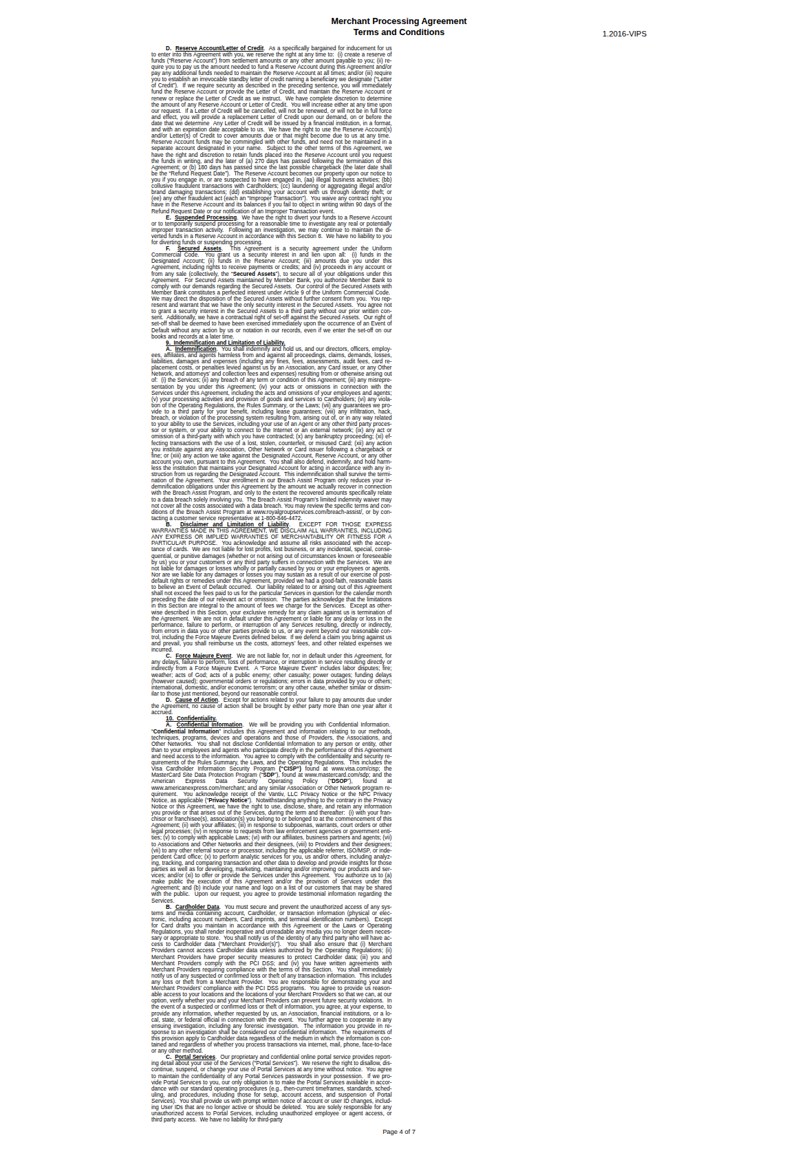Merchant Processing Agreement
Terms and Conditions
1.2016-VIPS
D. Reserve Account/Letter of Credit. As a specifically bargained for inducement for us to enter into this Agreement with you, we reserve the right at any time to: (i) create a reserve of funds (“Reserve Account”) from settlement amounts or any other amount payable to you; (ii) require you to pay us the amount needed to fund a Reserve Account during this Agreement and/or pay any additional funds needed to maintain the Reserve Account at all times; and/or (iii) require you to establish an irrevocable standby letter of credit naming a beneficiary we designate (“Letter of Credit”). If we require security as described in the preceding sentence, you will immediately fund the Reserve Account or provide the Letter of Credit, and maintain the Reserve Account or renew or replace the Letter of Credit as we instruct. We have complete discretion to determine the amount of any Reserve Account or Letter of Credit. You will increase either at any time upon our request. If a Letter of Credit will be cancelled, will not be renewed, or will not be in full force and effect, you will provide a replacement Letter of Credit upon our demand, on or before the date that we determine Any Letter of Credit will be issued by a financial institution, in a format, and with an expiration date acceptable to us. We have the right to use the Reserve Account(s) and/or Letter(s) of Credit to cover amounts due or that might become due to us at any time. Reserve Account funds may be commingled with other funds, and need not be maintained in a separate account designated in your name. Subject to the other terms of this Agreement, we have the right and discretion to retain funds placed into the Reserve Account until you request the funds in writing, and the later of (a) 270 days has passed following the termination of this Agreement; or (b) 180 days has passed since the last possible chargeback (the later date shall be the “Refund Request Date”). The Reserve Account becomes our property upon our notice to you if you engage in, or are suspected to have engaged in, (aa) illegal business activities; (bb) collusive fraudulent transactions with Cardholders; (cc) laundering or aggregating illegal and/or brand damaging transactions; (dd) establishing your account with us through identity theft; or (ee) any other fraudulent act (each an “Improper Transaction”). You waive any contract right you have in the Reserve Account and its balances if you fail to object in writing within 90 days of the Refund Request Date or our notification of an Improper Transaction event.
E. Suspended Processing. We have the right to divert your funds to a Reserve Account or to temporarily suspend processing for a reasonable time to investigate any real or potentially improper transaction activity. Following an investigation, we may continue to maintain the diverted funds in a Reserve Account in accordance with this Section 8. We have no liability to you for diverting funds or suspending processing.
F. Secured Assets. This Agreement is a security agreement under the Uniform Commercial Code. You grant us a security interest in and lien upon all: (i) funds in the Designated Account; (ii) funds in the Reserve Account; (iii) amounts due you under this Agreement, including rights to receive payments or credits; and (iv) proceeds in any account or from any sale (collectively, the “Secured Assets”), to secure all of your obligations under this Agreement. For Secured Assets maintained by Member Bank, you authorize Member Bank to comply with our demands regarding the Secured Assets. Our control of the Secured Assets with Member Bank constitutes a perfected interest under Article 9 of the Uniform Commercial Code. We may direct the disposition of the Secured Assets without further consent from you. You represent and warrant that we have the only security interest in the Secured Assets. You agree not to grant a security interest in the Secured Assets to a third party without our prior written consent. Additionally, we have a contractual right of set-off against the Secured Assets. Our right of set-off shall be deemed to have been exercised immediately upon the occurrence of an Event of Default without any action by us or notation in our records, even if we enter the set-off on our books and records at a later time.
9. Indemnification and Limitation of Liability.
A. Indemnification. You shall indemnify and hold us, and our directors, officers, employees, affiliates, and agents harmless from and against all proceedings, claims, demands, losses, liabilities, damages and expenses (including any fines, fees, assessments, audit fees, card replacement costs, or penalties levied against us by an Association, any Card issuer, or any Other Network, and attorneys’ and collection fees and expenses) resulting from or otherwise arising out of: (i) the Services; (ii) any breach of any term or condition of this Agreement; (iii) any misrepresentation by you under this Agreement; (iv) your acts or omissions in connection with the Services under this Agreement, including the acts and omissions of your employees and agents; (v) your processing activities and provision of goods and services to Cardholders; (vi) any violation of the Operating Regulations, the Rules Summary, or the Laws; (vii) any guarantees we provide to a third party for your benefit, including lease guarantees; (viii) any infiltration, hack, breach, or violation of the processing system resulting from, arising out of, or in any way related to your ability to use the Services, including your use of an Agent or any other third party processor or system, or your ability to connect to the Internet or an external network; (ix) any act or omission of a third-party with which you have contracted; (x) any bankruptcy proceeding; (xi) effecting transactions with the use of a lost, stolen, counterfeit, or misused Card; (xii) any action you institute against any Association, Other Network or Card issuer following a chargeback or fine; or (xiii) any action we take against the Designated Account, Reserve Account, or any other account you own, pursuant to this Agreement. You shall also defend, indemnify, and hold harmless the institution that maintains your Designated Account for acting in accordance with any instruction from us regarding the Designated Account. This indemnification shall survive the termination of the Agreement. Your enrollment in our Breach Assist Program only reduces your indemnification obligations under this Agreement by the amount we actually recover in connection with the Breach Assist Program, and only to the extent the recovered amounts specifically relate to a data breach solely involving you. The Breach Assist Program’s limited indemnity waiver may not cover all the costs associated with a data breach. You may review the specific terms and conditions of the Breach Assist Program at www.royalgroupservices.com/breach-assist/, or by contacting a customer service representative at 1-800-846-4472.
B. Disclaimer and Limitation of Liability. EXCEPT FOR THOSE EXPRESS WARRANTIES MADE IN THIS AGREEMENT, WE DISCLAIM ALL WARRANTIES, INCLUDING ANY EXPRESS OR IMPLIED WARRANTIES OF MERCHANTABILITY OR FITNESS FOR A PARTICULAR PURPOSE. You acknowledge and assume all risks associated with the acceptance of cards. We are not liable for lost profits, lost business, or any incidental, special, consequential, or punitive damages (whether or not arising out of circumstances known or foreseeable by us) you or your customers or any third party suffers in connection with the Services. We are not liable for damages or losses wholly or partially caused by you or your employees or agents. Nor are we liable for any damages or losses you may sustain as a result of our exercise of post-default rights or remedies under this Agreement, provided we had a good-faith, reasonable basis to believe an Event of Default occurred. Our liability related to or arising out of this Agreement shall not exceed the fees paid to us for the particular Services in question for the calendar month preceding the date of our relevant act or omission. The parties acknowledge that the limitations in this Section are integral to the amount of fees we charge for the Services. Except as otherwise described in this Section, your exclusive remedy for any claim against us is termination of the Agreement. We are not in default under this Agreement or liable for any delay or loss in the performance, failure to perform, or interruption of any Services resulting, directly or indirectly, from errors in data you or other parties provide to us, or any event beyond our reasonable control, including the Force Majeure Events defined below. If we defend a claim you bring against us and prevail, you shall reimburse us the costs, attorneys’ fees, and other related expenses we incurred.
C. Force Majeure Event. We are not liable for, nor in default under this Agreement, for any delays, failure to perform, loss of performance, or interruption in service resulting directly or indirectly from a Force Majeure Event. A “Force Majeure Event” includes labor disputes; fire; weather; acts of God; acts of a public enemy; other casualty; power outages; funding delays (however caused); governmental orders or regulations; errors in data provided by you or others; international, domestic, and/or economic terrorism; or any other cause, whether similar or dissimilar to those just mentioned, beyond our reasonable control.
D. Cause of Action. Except for actions related to your failure to pay amounts due under the Agreement, no cause of action shall be brought by either party more than one year after it accrued.
10. Confidentiality.
A. Confidential Information. We will be providing you with Confidential Information. “Confidential Information” includes this Agreement and information relating to our methods, techniques, programs, devices and operations and those of Providers, the Associations, and Other Networks. You shall not disclose Confidential Information to any person or entity, other than to your employees and agents who participate directly in the performance of this Agreement and need access to the information. You agree to comply with the confidentiality and security requirements of the Rules Summary, the Laws, and the Operating Regulations. This includes the Visa Cardholder Information Security Program (“CISP”) found at www.visa.com/cisp; the MasterCard Site Data Protection Program (“SDP”), found at www.mastercard.com/sdp; and the American Express Data Security Operating Policy (“DSOP”), found at www.americanexpress.com/merchant; and any similar Association or Other Network program requirement. You acknowledge receipt of the Vantiv, LLC Privacy Notice or the NPC Privacy Notice, as applicable (“Privacy Notice”). Notwithstanding anything to the contrary in the Privacy Notice or this Agreement, we have the right to use, disclose, share, and retain any information you provide or that arises out of the Services, during the term and thereafter: (i) with your franchisor or franchisee(s), association(s) you belong to or belonged to at the commencement of this Agreement; (ii) with your affiliates; (iii) in response to subpoenas, warrants, court orders or other legal processes; (iv) in response to requests from law enforcement agencies or government entities; (v) to comply with applicable Laws; (vi) with our affiliates, business partners and agents; (vii) to Associations and Other Networks and their designees, (viii) to Providers and their designees; (vii) to any other referral source or processor, including the applicable referrer, ISO/MSP, or independent Card office; (x) to perform analytic services for you, us and/or others, including analyzing, tracking, and comparing transaction and other data to develop and provide insights for those parties as well as for developing, marketing, maintaining and/or improving our products and services; and/or (xi) to offer or provide the Services under this Agreement. You authorize us to (a) make public the execution of this Agreement and/or the provision of Services under this Agreement; and (b) include your name and logo on a list of our customers that may be shared with the public. Upon our request, you agree to provide testimonial information regarding the Services.
B. Cardholder Data. You must secure and prevent the unauthorized access of any systems and media containing account, Cardholder, or transaction information (physical or electronic, including account numbers, Card imprints, and terminal identification numbers). Except for Card drafts you maintain in accordance with this Agreement or the Laws or Operating Regulations, you shall render inoperative and unreadable any media you no longer deem necessary or appropriate to store. You shall notify us of the identity of any third party who will have access to Cardholder data (“Merchant Provider(s)”). You shall also ensure that (i) Merchant Providers cannot access Cardholder data unless authorized by the Operating Regulations; (ii) Merchant Providers have proper security measures to protect Cardholder data; (iii) you and Merchant Providers comply with the PCI DSS; and (iv) you have written agreements with Merchant Providers requiring compliance with the terms of this Section. You shall immediately notify us of any suspected or confirmed loss or theft of any transaction information. This includes any loss or theft from a Merchant Provider. You are responsible for demonstrating your and Merchant Providers’ compliance with the PCI DSS programs. You agree to provide us reasonable access to your locations and the locations of your Merchant Providers so that we can, at our option, verify whether you and your Merchant Providers can prevent future security violations. In the event of a suspected or confirmed loss or theft of information, you agree, at your expense, to provide any information, whether requested by us, an Association, financial institutions, or a local, state, or federal official in connection with the event. You further agree to cooperate in any ensuing investigation, including any forensic investigation. The information you provide in response to an investigation shall be considered our confidential information. The requirements of this provision apply to Cardholder data regardless of the medium in which the information is contained and regardless of whether you process transactions via internet, mail, phone, face-to-face or any other method.
C. Portal Services. Our proprietary and confidential online portal service provides reporting detail about your use of the Services (“Portal Services”). We reserve the right to disallow, discontinue, suspend, or change your use of Portal Services at any time without notice. You agree to maintain the confidentiality of any Portal Services passwords in your possession. If we provide Portal Services to you, our only obligation is to make the Portal Services available in accordance with our standard operating procedures (e.g., then-current timeframes, standards, scheduling, and procedures, including those for setup, account access, and suspension of Portal Services). You shall provide us with prompt written notice of account or user ID changes, including User IDs that are no longer active or should be deleted. You are solely responsible for any unauthorized access to Portal Services, including unauthorized employee or agent access, or third party access. We have no liability for third-party
Page 4 of 7